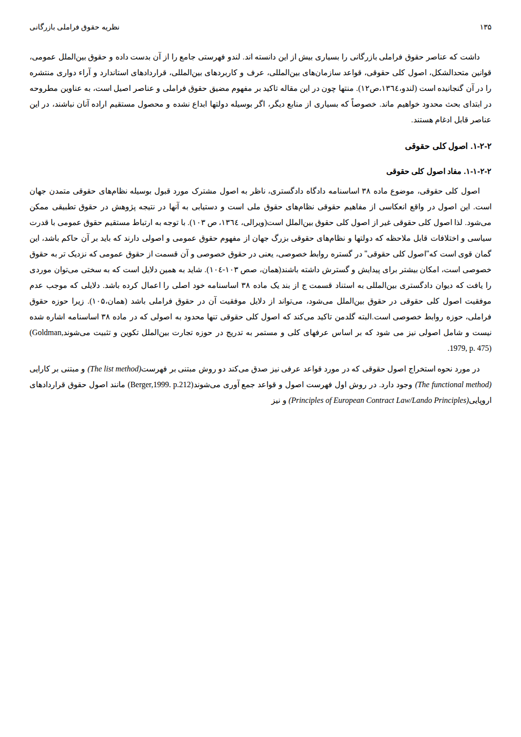۱۳۵ نظریه حقوق فراملی بازرگانی
داشت که عناصر حقوق فراملی بازرگانی را بسیاری بیش از این دانسته اند. لندو فهرستی جامع را از آن بدست داده و حقوق بین‌الملل عمومی، قوانین متحدالشکل، اصول کلی حقوقی، قواعد سازمان‌های بین‌المللی، عرف و کاربردهای بین‌المللی، قراردادهای استاندارد و آراء دواری منتشره را در آن گنجانیده است (لندو،۱۳٦٤،ص۱۲). منتها چون در این مقاله تاکید بر مفهوم مضیق حقوق فراملی و عناصر اصیل است، به عناوین مطروحه در ابتدای بحث محدود خواهیم ماند. خصوصاً که بسیاری از منابع دیگر، اگر بوسیله دولتها ابداع نشده و محصول مستقیم اراده آنان نباشند، در این عناصر قابل ادغام هستند.
۱-۲-۲. اصول کلی حقوقی
۱-۱-۲-۲. مفاد اصول کلی حقوقی
اصول کلی حقوقی، موضوع ماده ۳۸ اساسنامه دادگاه دادگستری، ناظر به اصول مشترک مورد قبول بوسیله نظام‌های حقوقی متمدن جهان است. این اصول در واقع انعکاسی از مفاهیم حقوقی نظام‌های حقوق ملی است و دستیابی به آنها در نتیجه پژوهش در حقوق تطبیقی ممکن می‌شود. لذا اصول کلی حقوقی غیر از اصول کلی حقوق بین‌الملل است(ویرالی، ۱۳٦٤، ص ۱۰۳). با توجه به ارتباط مستقیم حقوق عمومی با قدرت سیاسی و اختلافات قابل ملاحظه که دولتها و نظام‌های حقوقی بزرگ جهان از مفهوم حقوق عمومی و اصولی دارند که باید بر آن حاکم باشد، این گمان قوی است که"اصول کلی حقوقی" در گستره روابط خصوصی، یعنی در حقوق خصوصی و آن قسمت از حقوق عمومی که نزدیک تر به حقوق خصوصی است، امکان بیشتر برای پیدایش و گسترش داشته باشند(همان، صص ۱۰۳-۱۰٤). شاید به همین دلایل است که به سختی می‌توان موردی را یافت که دیوان دادگستری بین‌المللی به استناد قسمت ج از بند یک ماده ۳۸ اساسنامه خود اصلی را اعمال کرده باشد. دلایلی که موجب عدم موفقیت اصول کلی حقوقی در حقوق بین‌الملل می‌شود، می‌تواند از دلایل موفقیت آن در حقوق فراملی باشد (همان،۱۰۵). زیرا حوزه حقوق فراملی، حوزه روابط خصوصی است.البته گلدمن تاکید می‌کند که اصول کلی حقوقی تنها محدود به اصولی که در ماده ۳۸ اساسنامه اشاره شده نیست و شامل اصولی نیز می شود که بر اساس عرفهای کلی و مستمر به تدریج در حوزه تجارت بین‌الملل تکوین و تثبیت می‌شوند(Goldman, 1979, p. 475).
در مورد نحوه استخراج اصول حقوقی که در مورد قواعد عرفی نیز صدق می‌کند دو روش مبتنی بر فهرست(The list method) و مبتنی بر کارایی (The functional method) وجود دارد. در روش اول فهرست اصول و قواعد جمع آوری می‌شوند(Berger,1999. p.212) مانند اصول حقوق قراردادهای اروپایی(Principles of European Contract Law/Lando Principles) و نیز